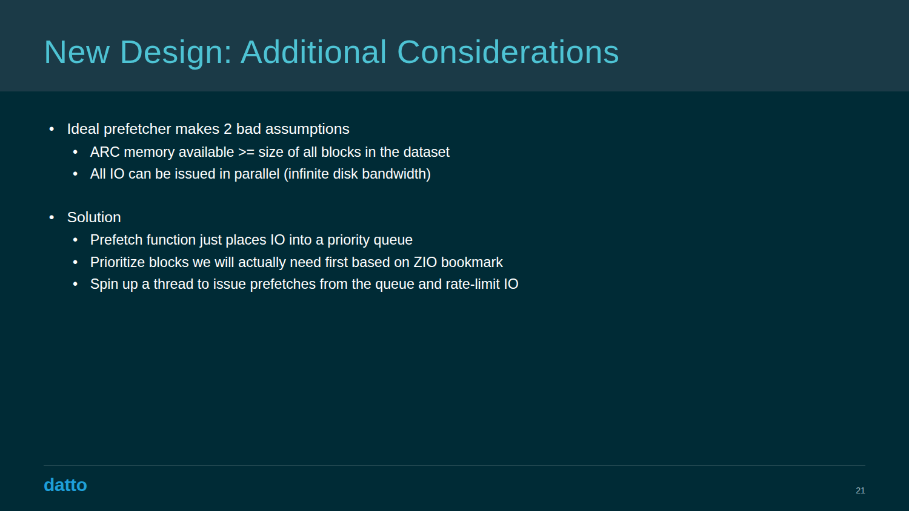New Design: Additional Considerations
Ideal prefetcher makes 2 bad assumptions
ARC memory available >= size of all blocks in the dataset
All IO can be issued in parallel (infinite disk bandwidth)
Solution
Prefetch function just places IO into a priority queue
Prioritize blocks we will actually need first based on ZIO bookmark
Spin up a thread to issue prefetches from the queue and rate-limit IO
datto
21